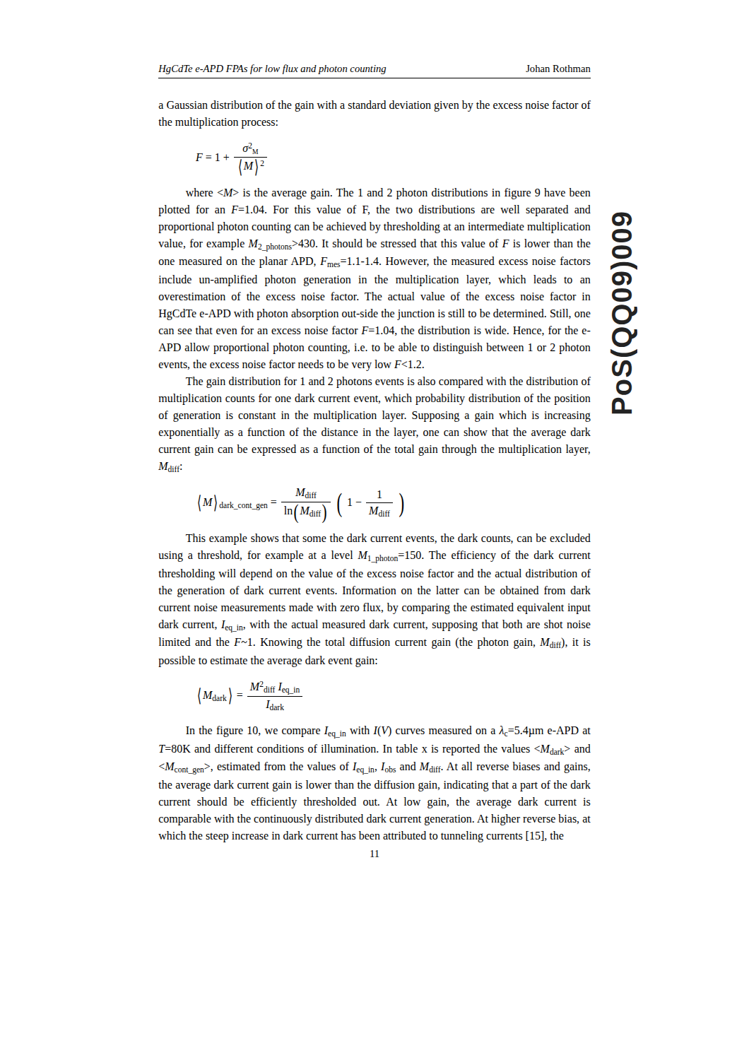HgCdTe e-APD FPAs for low flux and photon counting Johan Rothman
PoS(QQ09)009
a Gaussian distribution of the gain with a standard deviation given by the excess noise factor of the multiplication process:
F = 1 + σ2M ⟨M⟩2
where <M> is the average gain. The 1 and 2 photon distributions in figure 9 have been plotted for an F=1.04. For this value of F, the two distributions are well separated and proportional photon counting can be achieved by thresholding at an intermediate multiplication value, for example M2_photons>430. It should be stressed that this value of F is lower than the one measured on the planar APD, Fmes=1.1-1.4. However, the measured excess noise factors include un-amplified photon generation in the multiplication layer, which leads to an overestimation of the excess noise factor. The actual value of the excess noise factor in HgCdTe e-APD with photon absorption out-side the junction is still to be determined. Still, one can see that even for an excess noise factor F=1.04, the distribution is wide. Hence, for the e-APD allow proportional photon counting, i.e. to be able to distinguish between 1 or 2 photon events, the excess noise factor needs to be very low F<1.2.
The gain distribution for 1 and 2 photons events is also compared with the distribution of multiplication counts for one dark current event, which probability distribution of the position of generation is constant in the multiplication layer. Supposing a gain which is increasing exponentially as a function of the distance in the layer, one can show that the average dark current gain can be expressed as a function of the total gain through the multiplication layer, Mdiff:
⟨M⟩dark_cont_gen = Mdiff ln(Mdiff) ( 1 − 1 Mdiff )
This example shows that some the dark current events, the dark counts, can be excluded using a threshold, for example at a level M1_photon=150. The efficiency of the dark current thresholding will depend on the value of the excess noise factor and the actual distribution of the generation of dark current events. Information on the latter can be obtained from dark current noise measurements made with zero flux, by comparing the estimated equivalent input dark current, Ieq_in, with the actual measured dark current, supposing that both are shot noise limited and the F~1. Knowing the total diffusion current gain (the photon gain, Mdiff), it is possible to estimate the average dark event gain:
⟨Mdark⟩ = M2diff Ieq_in Idark
In the figure 10, we compare Ieq_in with I(V) curves measured on a λc=5.4µm e-APD at T=80K and different conditions of illumination. In table x is reported the values <Mdark> and <Mcont_gen>, estimated from the values of Ieq_in, Iobs and Mdiff. At all reverse biases and gains, the average dark current gain is lower than the diffusion gain, indicating that a part of the dark current should be efficiently thresholded out. At low gain, the average dark current is comparable with the continuously distributed dark current generation. At higher reverse bias, at which the steep increase in dark current has been attributed to tunneling currents [15], the
11